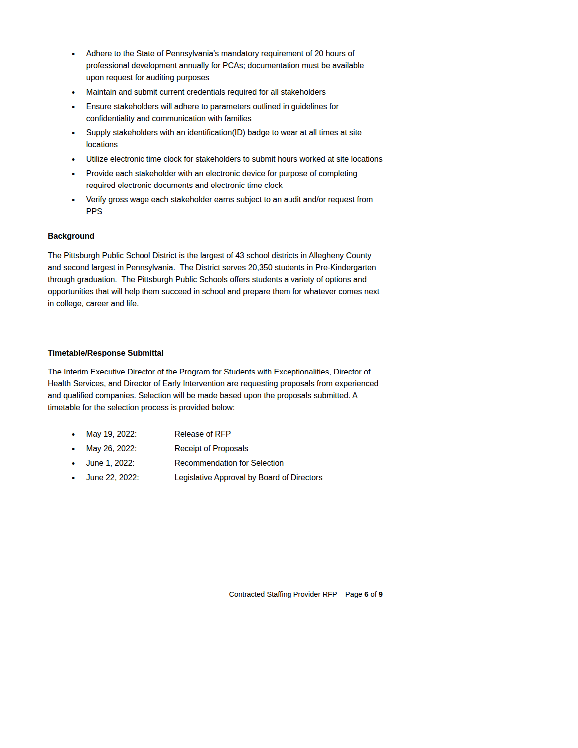Adhere to the State of Pennsylvania’s mandatory requirement of 20 hours of professional development annually for PCAs; documentation must be available upon request for auditing purposes
Maintain and submit current credentials required for all stakeholders
Ensure stakeholders will adhere to parameters outlined in guidelines for confidentiality and communication with families
Supply stakeholders with an identification(ID) badge to wear at all times at site locations
Utilize electronic time clock for stakeholders to submit hours worked at site locations
Provide each stakeholder with an electronic device for purpose of completing required electronic documents and electronic time clock
Verify gross wage each stakeholder earns subject to an audit and/or request from PPS
Background
The Pittsburgh Public School District is the largest of 43 school districts in Allegheny County and second largest in Pennsylvania. The District serves 20,350 students in Pre-Kindergarten through graduation. The Pittsburgh Public Schools offers students a variety of options and opportunities that will help them succeed in school and prepare them for whatever comes next in college, career and life.
Timetable/Response Submittal
The Interim Executive Director of the Program for Students with Exceptionalities, Director of Health Services, and Director of Early Intervention are requesting proposals from experienced and qualified companies. Selection will be made based upon the proposals submitted. A timetable for the selection process is provided below:
May 19, 2022: Release of RFP
May 26, 2022: Receipt of Proposals
June 1, 2022: Recommendation for Selection
June 22, 2022: Legislative Approval by Board of Directors
Contracted Staffing Provider RFP Page 6 of 9